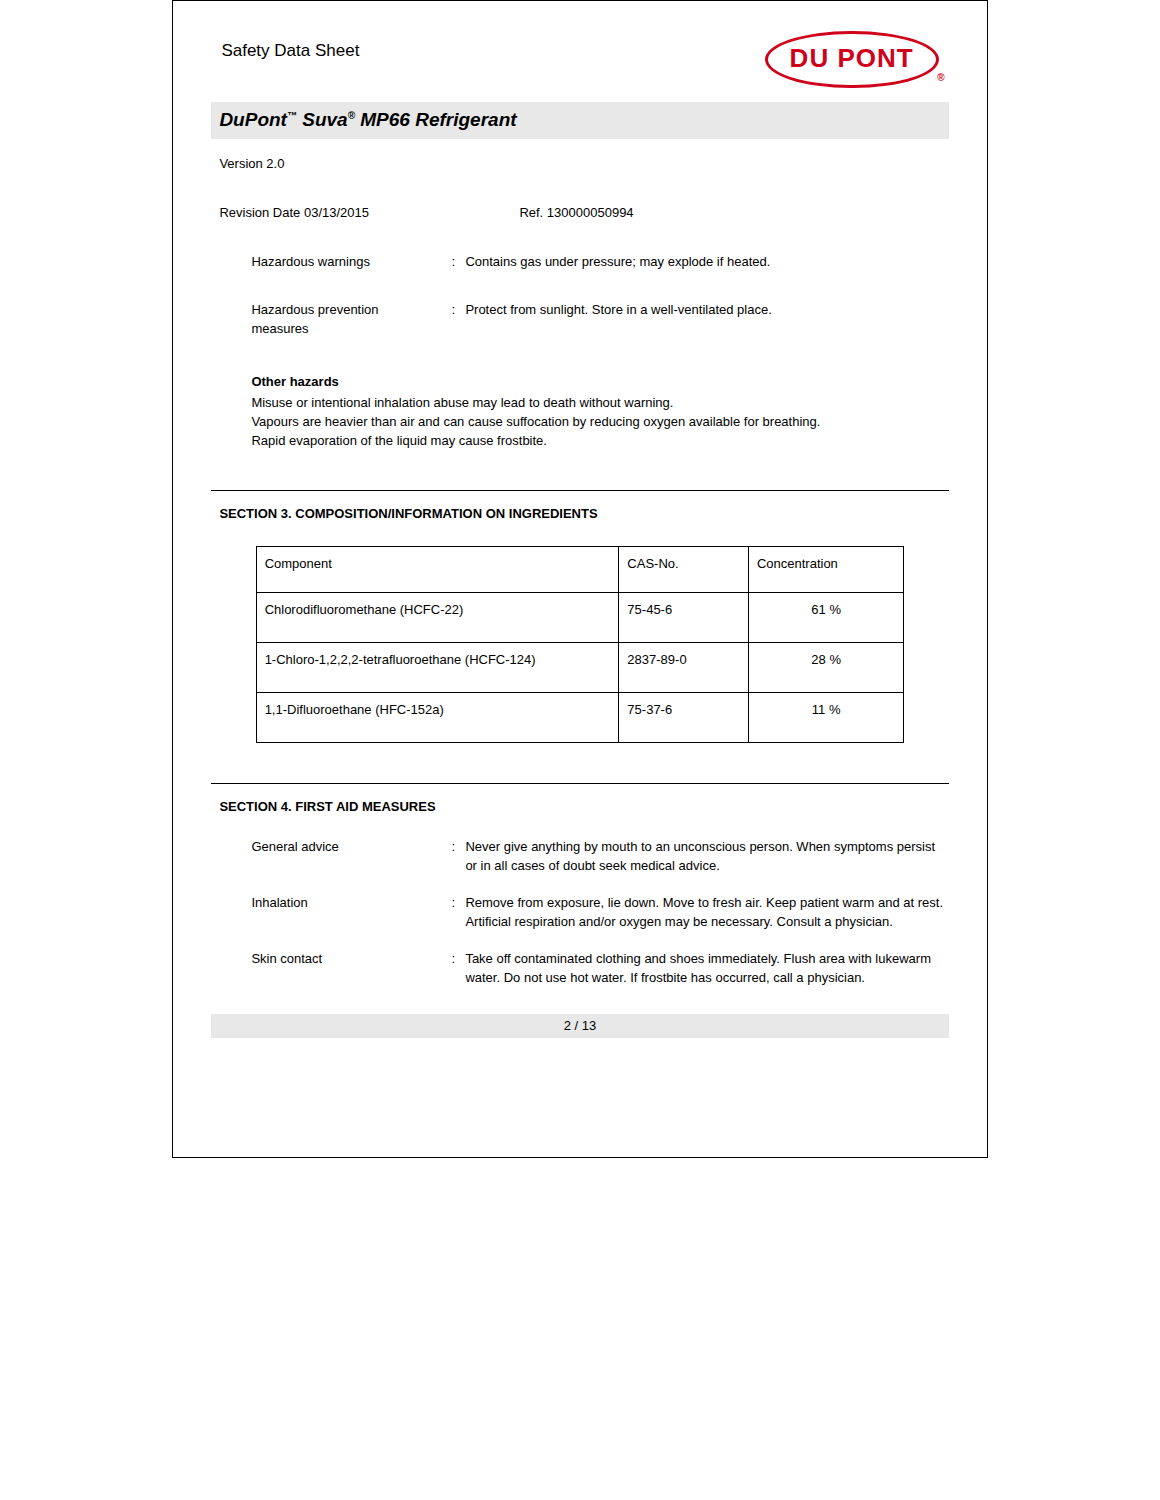Safety Data Sheet
DU PONT®
DuPont™ Suva® MP66 Refrigerant
Version 2.0
Revision Date 03/13/2015
Ref. 130000050994
Hazardous warnings
:
Contains gas under pressure; may explode if heated.
Hazardous prevention
measures
:
Protect from sunlight. Store in a well-ventilated place.
Other hazards
Misuse or intentional inhalation abuse may lead to death without warning.
Vapours are heavier than air and can cause suffocation by reducing oxygen available for breathing.
Rapid evaporation of the liquid may cause frostbite.
SECTION 3. COMPOSITION/INFORMATION ON INGREDIENTS
| Component | CAS-No. | Concentration |
| Chlorodifluoromethane (HCFC-22) | 75-45-6 | 61 % |
| 1-Chloro-1,2,2,2-tetrafluoroethane (HCFC-124) | 2837-89-0 | 28 % |
| 1,1-Difluoroethane (HFC-152a) | 75-37-6 | 11 % |
SECTION 4. FIRST AID MEASURES
General advice
:
Never give anything by mouth to an unconscious person. When symptoms persist or in all cases of doubt seek medical advice.
Inhalation
:
Remove from exposure, lie down. Move to fresh air. Keep patient warm and at rest. Artificial respiration and/or oxygen may be necessary. Consult a physician.
Skin contact
:
Take off contaminated clothing and shoes immediately. Flush area with lukewarm water. Do not use hot water. If frostbite has occurred, call a physician.
2 / 13